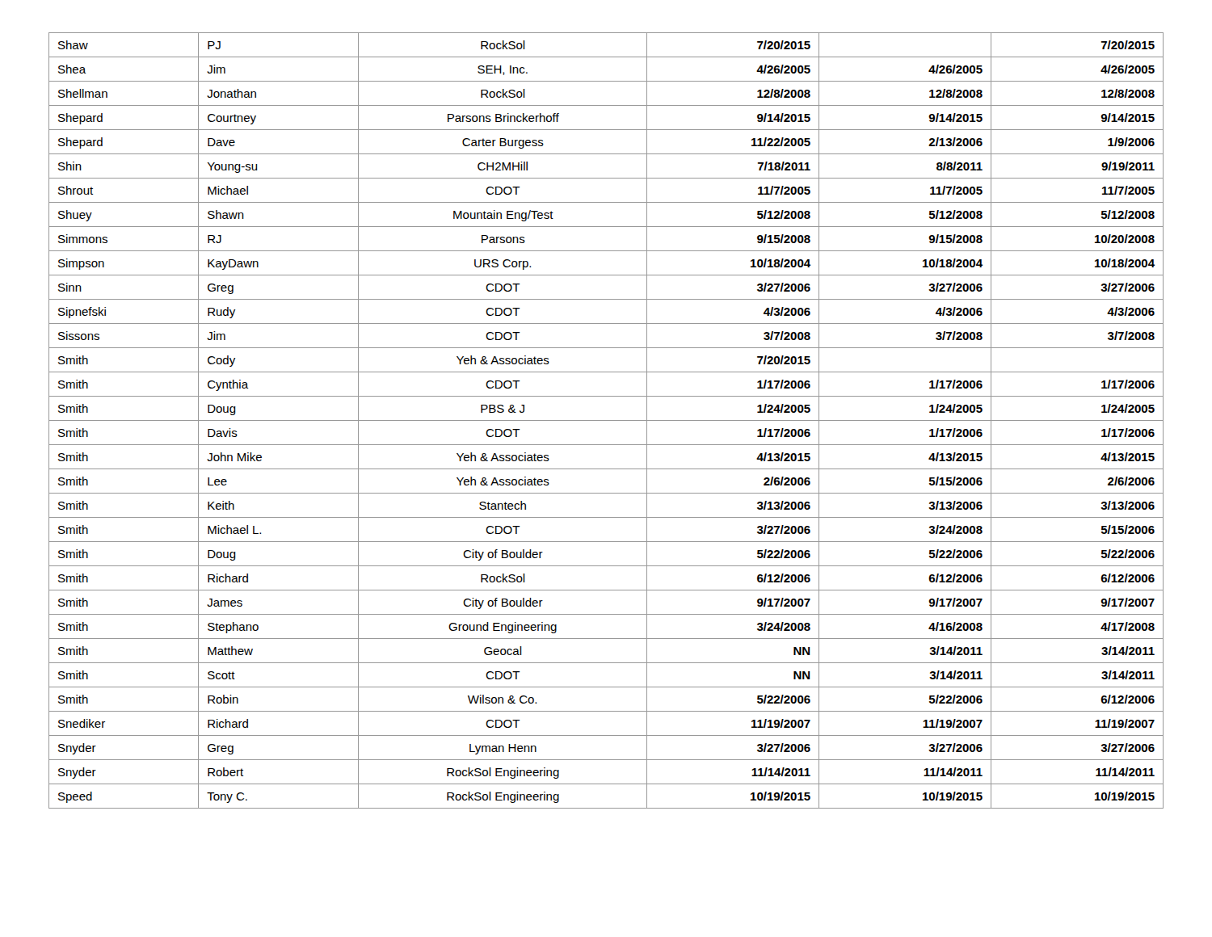| Shaw | PJ | RockSol | 7/20/2015 | | 7/20/2015 |
| Shea | Jim | SEH, Inc. | 4/26/2005 | 4/26/2005 | 4/26/2005 |
| Shellman | Jonathan | RockSol | 12/8/2008 | 12/8/2008 | 12/8/2008 |
| Shepard | Courtney | Parsons Brinckerhoff | 9/14/2015 | 9/14/2015 | 9/14/2015 |
| Shepard | Dave | Carter Burgess | 11/22/2005 | 2/13/2006 | 1/9/2006 |
| Shin | Young-su | CH2MHill | 7/18/2011 | 8/8/2011 | 9/19/2011 |
| Shrout | Michael | CDOT | 11/7/2005 | 11/7/2005 | 11/7/2005 |
| Shuey | Shawn | Mountain Eng/Test | 5/12/2008 | 5/12/2008 | 5/12/2008 |
| Simmons | RJ | Parsons | 9/15/2008 | 9/15/2008 | 10/20/2008 |
| Simpson | KayDawn | URS Corp. | 10/18/2004 | 10/18/2004 | 10/18/2004 |
| Sinn | Greg | CDOT | 3/27/2006 | 3/27/2006 | 3/27/2006 |
| Sipnefski | Rudy | CDOT | 4/3/2006 | 4/3/2006 | 4/3/2006 |
| Sissons | Jim | CDOT | 3/7/2008 | 3/7/2008 | 3/7/2008 |
| Smith | Cody | Yeh & Associates | 7/20/2015 | | |
| Smith | Cynthia | CDOT | 1/17/2006 | 1/17/2006 | 1/17/2006 |
| Smith | Doug | PBS & J | 1/24/2005 | 1/24/2005 | 1/24/2005 |
| Smith | Davis | CDOT | 1/17/2006 | 1/17/2006 | 1/17/2006 |
| Smith | John Mike | Yeh & Associates | 4/13/2015 | 4/13/2015 | 4/13/2015 |
| Smith | Lee | Yeh & Associates | 2/6/2006 | 5/15/2006 | 2/6/2006 |
| Smith | Keith | Stantech | 3/13/2006 | 3/13/2006 | 3/13/2006 |
| Smith | Michael L. | CDOT | 3/27/2006 | 3/24/2008 | 5/15/2006 |
| Smith | Doug | City of Boulder | 5/22/2006 | 5/22/2006 | 5/22/2006 |
| Smith | Richard | RockSol | 6/12/2006 | 6/12/2006 | 6/12/2006 |
| Smith | James | City of Boulder | 9/17/2007 | 9/17/2007 | 9/17/2007 |
| Smith | Stephano | Ground Engineering | 3/24/2008 | 4/16/2008 | 4/17/2008 |
| Smith | Matthew | Geocal | NN | 3/14/2011 | 3/14/2011 |
| Smith | Scott | CDOT | NN | 3/14/2011 | 3/14/2011 |
| Smith | Robin | Wilson & Co. | 5/22/2006 | 5/22/2006 | 6/12/2006 |
| Snediker | Richard | CDOT | 11/19/2007 | 11/19/2007 | 11/19/2007 |
| Snyder | Greg | Lyman Henn | 3/27/2006 | 3/27/2006 | 3/27/2006 |
| Snyder | Robert | RockSol Engineering | 11/14/2011 | 11/14/2011 | 11/14/2011 |
| Speed | Tony C. | RockSol Engineering | 10/19/2015 | 10/19/2015 | 10/19/2015 |